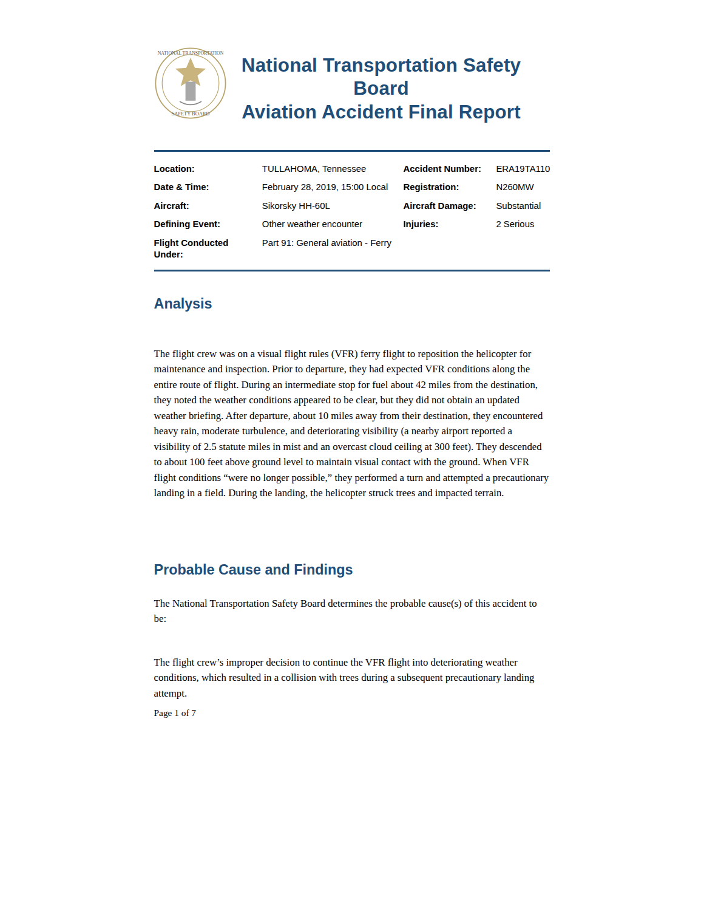National Transportation Safety Board
Aviation Accident Final Report
| Location: | TULLAHOMA, Tennessee | Accident Number: | ERA19TA110 |
| Date & Time: | February 28, 2019, 15:00 Local | Registration: | N260MW |
| Aircraft: | Sikorsky HH-60L | Aircraft Damage: | Substantial |
| Defining Event: | Other weather encounter | Injuries: | 2 Serious |
| Flight Conducted Under: | Part 91: General aviation - Ferry |
Analysis
The flight crew was on a visual flight rules (VFR) ferry flight to reposition the helicopter for maintenance and inspection. Prior to departure, they had expected VFR conditions along the entire route of flight. During an intermediate stop for fuel about 42 miles from the destination, they noted the weather conditions appeared to be clear, but they did not obtain an updated weather briefing. After departure, about 10 miles away from their destination, they encountered heavy rain, moderate turbulence, and deteriorating visibility (a nearby airport reported a visibility of 2.5 statute miles in mist and an overcast cloud ceiling at 300 feet). They descended to about 100 feet above ground level to maintain visual contact with the ground. When VFR flight conditions “were no longer possible,” they performed a turn and attempted a precautionary landing in a field. During the landing, the helicopter struck trees and impacted terrain.
Probable Cause and Findings
The National Transportation Safety Board determines the probable cause(s) of this accident to be:
The flight crew’s improper decision to continue the VFR flight into deteriorating weather conditions, which resulted in a collision with trees during a subsequent precautionary landing attempt.
Page 1 of 7